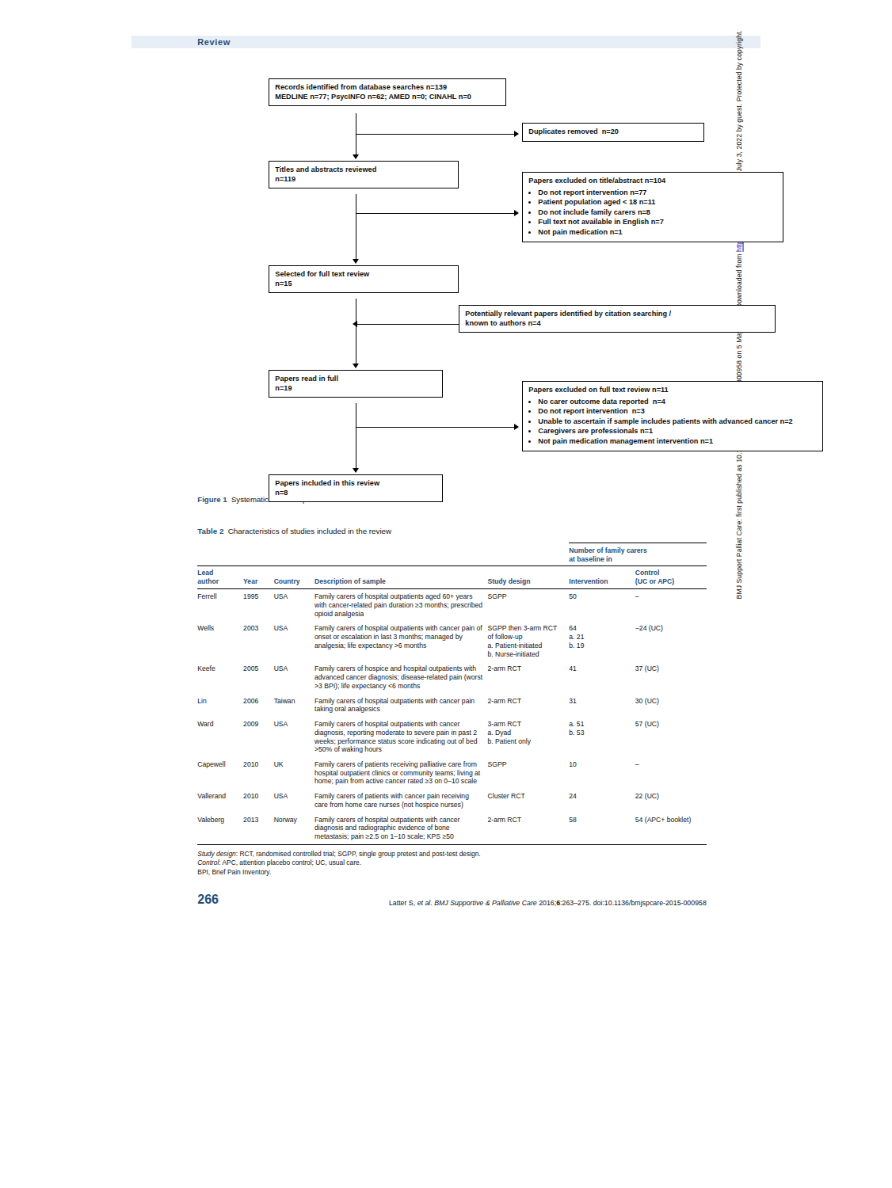BMJ Support Palliat Care: first published as 10.1136/bmjspcare-2015-000958 on 5 May 2016. Downloaded from http://spcare.bmj.com/ on July 3, 2022 by guest. Protected by copyright.
Review
Records identified from database searches n=139
MEDLINE n=77; PsycINFO n=62; AMED n=0; CINAHL n=0
Duplicates removed n=20
Titles and abstracts reviewed
n=119
Papers excluded on title/abstract n=104
Do not report intervention n=77
Patient population aged < 18 n=11
Do not include family carers n=8
Full text not available in English n=7
Not pain medication n=1
Selected for full text review
n=15
Potentially relevant papers identified by citation searching /
known to authors n=4
Papers read in full
n=19
Papers excluded on full text review n=11
No carer outcome data reported n=4
Do not report intervention n=3
Unable to ascertain if sample includes patients with advanced cancer n=2
Caregivers are professionals n=1
Not pain medication management intervention n=1
Papers included in this review
n=8
Figure 1 Systematic selection process.
Table 2 Characteristics of studies included in the review
| | Number of family carers at baseline in |
| --- | --- |
| Lead author | Year | Country | Description of sample | Study design | Intervention | Control (UC or APC) |
| Ferrell | 1995 | USA | Family carers of hospital outpatients aged 60+ years with cancer-related pain duration ≥3 months; prescribed opioid analgesia | SGPP | 50 | – |
| Wells | 2003 | USA | Family carers of hospital outpatients with cancer pain of onset or escalation in last 3 months; managed by analgesia; life expectancy >6 months | SGPP then 3-arm RCT of follow-up a. Patient-initiated b. Nurse-initiated | 64 a. 21 b. 19 | −24 (UC) |
| Keefe | 2005 | USA | Family carers of hospice and hospital outpatients with advanced cancer diagnosis; disease-related pain (worst >3 BPI); life expectancy <6 months | 2-arm RCT | 41 | 37 (UC) |
| Lin | 2006 | Taiwan | Family carers of hospital outpatients with cancer pain taking oral analgesics | 2-arm RCT | 31 | 30 (UC) |
| Ward | 2009 | USA | Family carers of hospital outpatients with cancer diagnosis, reporting moderate to severe pain in past 2 weeks; performance status score indicating out of bed >50% of waking hours | 3-arm RCT a. Dyad b. Patient only | a. 51 b. 53 | 57 (UC) |
| Capewell | 2010 | UK | Family carers of patients receiving palliative care from hospital outpatient clinics or community teams; living at home; pain from active cancer rated ≥3 on 0–10 scale | SGPP | 10 | – |
| Vallerand | 2010 | USA | Family carers of patients with cancer pain receiving care from home care nurses (not hospice nurses) | Cluster RCT | 24 | 22 (UC) |
| Valeberg | 2013 | Norway | Family carers of hospital outpatients with cancer diagnosis and radiographic evidence of bone metastasis; pain ≥2.5 on 1–10 scale; KPS ≥50 | 2-arm RCT | 58 | 54 (APC+ booklet) |
Study design: RCT, randomised controlled trial; SGPP, single group pretest and post-test design.
Control: APC, attention placebo control; UC, usual care.
BPI, Brief Pain Inventory.
266
Latter S, et al. BMJ Supportive & Palliative Care 2016;6:263–275. doi:10.1136/bmjspcare-2015-000958